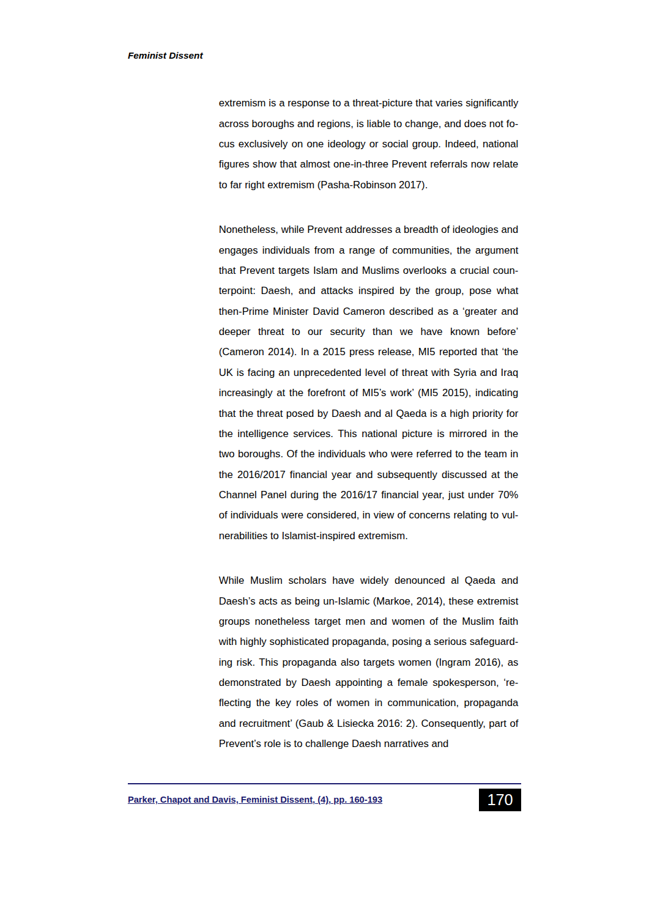Feminist Dissent
extremism is a response to a threat-picture that varies significantly across boroughs and regions, is liable to change, and does not focus exclusively on one ideology or social group. Indeed, national figures show that almost one-in-three Prevent referrals now relate to far right extremism (Pasha-Robinson 2017).
Nonetheless, while Prevent addresses a breadth of ideologies and engages individuals from a range of communities, the argument that Prevent targets Islam and Muslims overlooks a crucial counterpoint: Daesh, and attacks inspired by the group, pose what then-Prime Minister David Cameron described as a ‘greater and deeper threat to our security than we have known before’ (Cameron 2014). In a 2015 press release, MI5 reported that ‘the UK is facing an unprecedented level of threat with Syria and Iraq increasingly at the forefront of MI5’s work’ (MI5 2015), indicating that the threat posed by Daesh and al Qaeda is a high priority for the intelligence services. This national picture is mirrored in the two boroughs. Of the individuals who were referred to the team in the 2016/2017 financial year and subsequently discussed at the Channel Panel during the 2016/17 financial year, just under 70% of individuals were considered, in view of concerns relating to vulnerabilities to Islamist-inspired extremism.
While Muslim scholars have widely denounced al Qaeda and Daesh’s acts as being un-Islamic (Markoe, 2014), these extremist groups nonetheless target men and women of the Muslim faith with highly sophisticated propaganda, posing a serious safeguarding risk. This propaganda also targets women (Ingram 2016), as demonstrated by Daesh appointing a female spokesperson, ‘reflecting the key roles of women in communication, propaganda and recruitment’ (Gaub & Lisiecka 2016: 2). Consequently, part of Prevent’s role is to challenge Daesh narratives and
Parker, Chapot and Davis, Feminist Dissent, (4), pp. 160-193 170